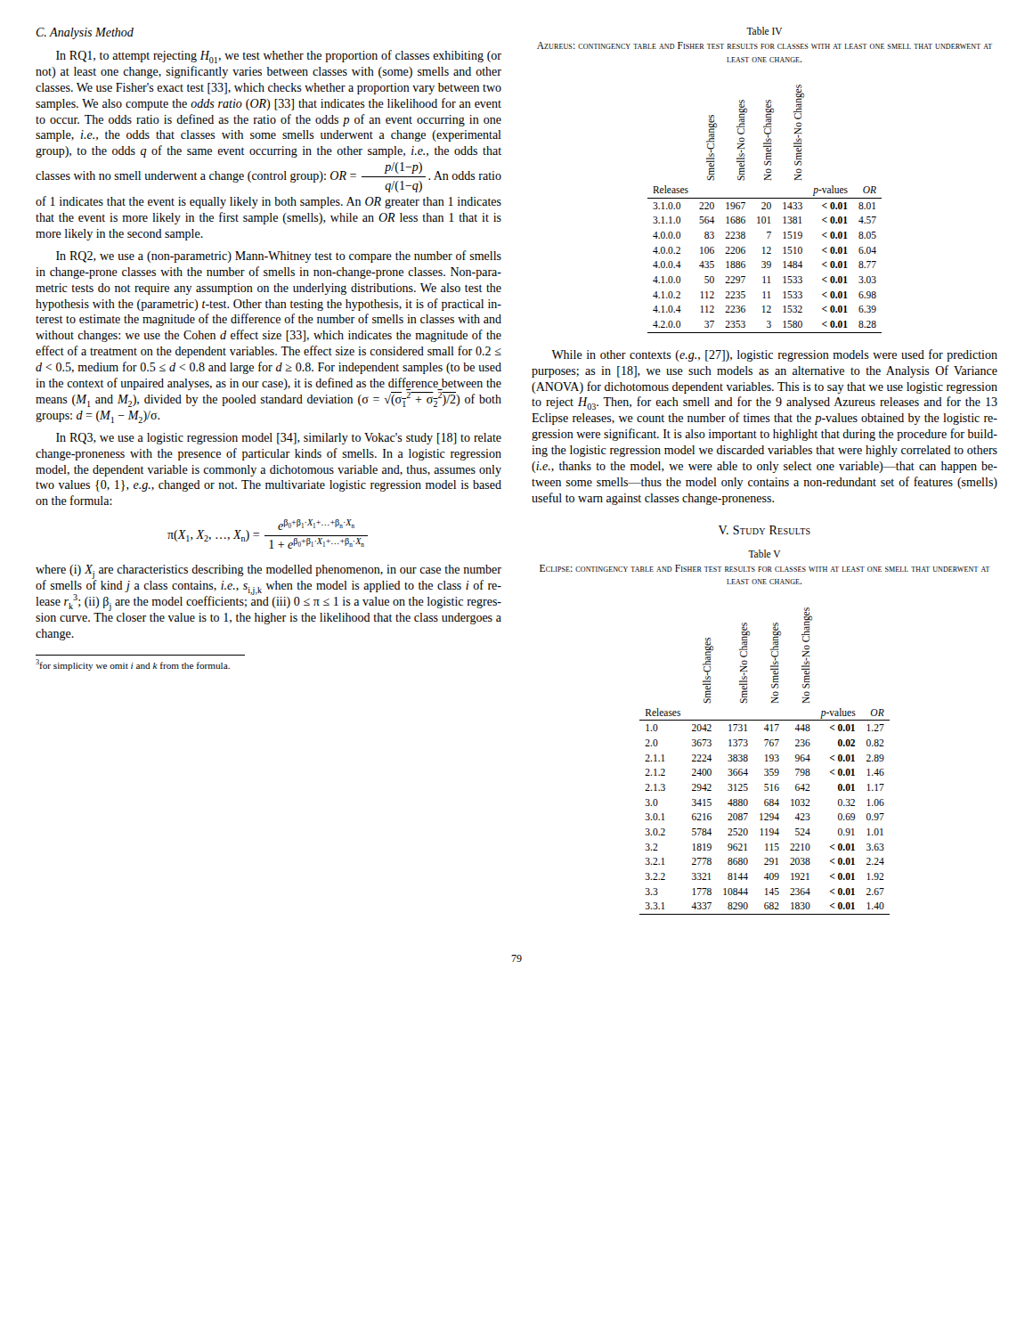C. Analysis Method
In RQ1, to attempt rejecting H01, we test whether the proportion of classes exhibiting (or not) at least one change, significantly varies between classes with (some) smells and other classes. We use Fisher's exact test [33], which checks whether a proportion vary between two samples. We also compute the odds ratio (OR) [33] that indicates the likelihood for an event to occur. The odds ratio is defined as the ratio of the odds p of an event occurring in one sample, i.e., the odds that classes with some smells underwent a change (experimental group), to the odds q of the same event occurring in the other sample, i.e., the odds that classes with no smell underwent a change (control group): OR = p/(1−p) q/(1−q). An odds ratio of 1 indicates that the event is equally likely in both samples. An OR greater than 1 indicates that the event is more likely in the first sample (smells), while an OR less than 1 that it is more likely in the second sample.
In RQ2, we use a (non-parametric) Mann-Whitney test to compare the number of smells in change-prone classes with the number of smells in non-change-prone classes. Non-parametric tests do not require any assumption on the underlying distributions. We also test the hypothesis with the (parametric) t-test. Other than testing the hypothesis, it is of practical interest to estimate the magnitude of the difference of the number of smells in classes with and without changes: we use the Cohen d effect size [33], which indicates the magnitude of the effect of a treatment on the dependent variables. The effect size is considered small for 0.2 ≤ d < 0.5, medium for 0.5 ≤ d < 0.8 and large for d ≥ 0.8. For independent samples (to be used in the context of unpaired analyses, as in our case), it is defined as the difference between the means (M1 and M2), divided by the pooled standard deviation (σ = √(σ12 + σ22)/2) of both groups: d = (M1 − M2)/σ.
In RQ3, we use a logistic regression model [34], similarly to Vokac's study [18] to relate change-proneness with the presence of particular kinds of smells. In a logistic regression model, the dependent variable is commonly a dichotomous variable and, thus, assumes only two values {0, 1}, e.g., changed or not. The multivariate logistic regression model is based on the formula:
π(X1, X2, …, Xn) = eβ0+β1·X1+…+βn·Xn 1 + eβ0+β1·X1+…+βn·Xn
where (i) Xj are characteristics describing the modelled phenomenon, in our case the number of smells of kind j a class contains, i.e., si,j,k when the model is applied to the class i of release rk3; (ii) βj are the model coefficients; and (iii) 0 ≤ π ≤ 1 is a value on the logistic regression curve. The closer the value is to 1, the higher is the likelihood that the class undergoes a change.
3for simplicity we omit i and k from the formula.
Table IV Azureus: contingency table and Fisher test results for classes with at least one smell that underwent at least one change.
| | Smells-Changes | Smells-No Changes | No Smells-Changes | No Smells-No Changes | | |
| --- | --- | --- | --- | --- | --- | --- |
| Releases | | | | | p -values | OR |
| 3.1.0.0 | 220 | 1967 | 20 | 1433 | < 0.01 | 8.01 |
| 3.1.1.0 | 564 | 1686 | 101 | 1381 | < 0.01 | 4.57 |
| 4.0.0.0 | 83 | 2238 | 7 | 1519 | < 0.01 | 8.05 |
| 4.0.0.2 | 106 | 2206 | 12 | 1510 | < 0.01 | 6.04 |
| 4.0.0.4 | 435 | 1886 | 39 | 1484 | < 0.01 | 8.77 |
| 4.1.0.0 | 50 | 2297 | 11 | 1533 | < 0.01 | 3.03 |
| 4.1.0.2 | 112 | 2235 | 11 | 1533 | < 0.01 | 6.98 |
| 4.1.0.4 | 112 | 2236 | 12 | 1532 | < 0.01 | 6.39 |
| 4.2.0.0 | 37 | 2353 | 3 | 1580 | < 0.01 | 8.28 |
While in other contexts (e.g., [27]), logistic regression models were used for prediction purposes; as in [18], we use such models as an alternative to the Analysis Of Variance (ANOVA) for dichotomous dependent variables. This is to say that we use logistic regression to reject H03. Then, for each smell and for the 9 analysed Azureus releases and for the 13 Eclipse releases, we count the number of times that the p-values obtained by the logistic regression were significant. It is also important to highlight that during the procedure for building the logistic regression model we discarded variables that were highly correlated to others (i.e., thanks to the model, we were able to only select one variable)—that can happen between some smells—thus the model only contains a non-redundant set of features (smells) useful to warn against classes change-proneness.
V. Study Results
Table V Eclipse: contingency table and Fisher test results for classes with at least one smell that underwent at least one change.
| | Smells-Changes | Smells-No Changes | No Smells-Changes | No Smells-No Changes | | |
| --- | --- | --- | --- | --- | --- | --- |
| Releases | | | | | p -values | OR |
| 1.0 | 2042 | 1731 | 417 | 448 | < 0.01 | 1.27 |
| 2.0 | 3673 | 1373 | 767 | 236 | 0.02 | 0.82 |
| 2.1.1 | 2224 | 3838 | 193 | 964 | < 0.01 | 2.89 |
| 2.1.2 | 2400 | 3664 | 359 | 798 | < 0.01 | 1.46 |
| 2.1.3 | 2942 | 3125 | 516 | 642 | 0.01 | 1.17 |
| 3.0 | 3415 | 4880 | 684 | 1032 | 0.32 | 1.06 |
| 3.0.1 | 6216 | 2087 | 1294 | 423 | 0.69 | 0.97 |
| 3.0.2 | 5784 | 2520 | 1194 | 524 | 0.91 | 1.01 |
| 3.2 | 1819 | 9621 | 115 | 2210 | < 0.01 | 3.63 |
| 3.2.1 | 2778 | 8680 | 291 | 2038 | < 0.01 | 2.24 |
| 3.2.2 | 3321 | 8144 | 409 | 1921 | < 0.01 | 1.92 |
| 3.3 | 1778 | 10844 | 145 | 2364 | < 0.01 | 2.67 |
| 3.3.1 | 4337 | 8290 | 682 | 1830 | < 0.01 | 1.40 |
79